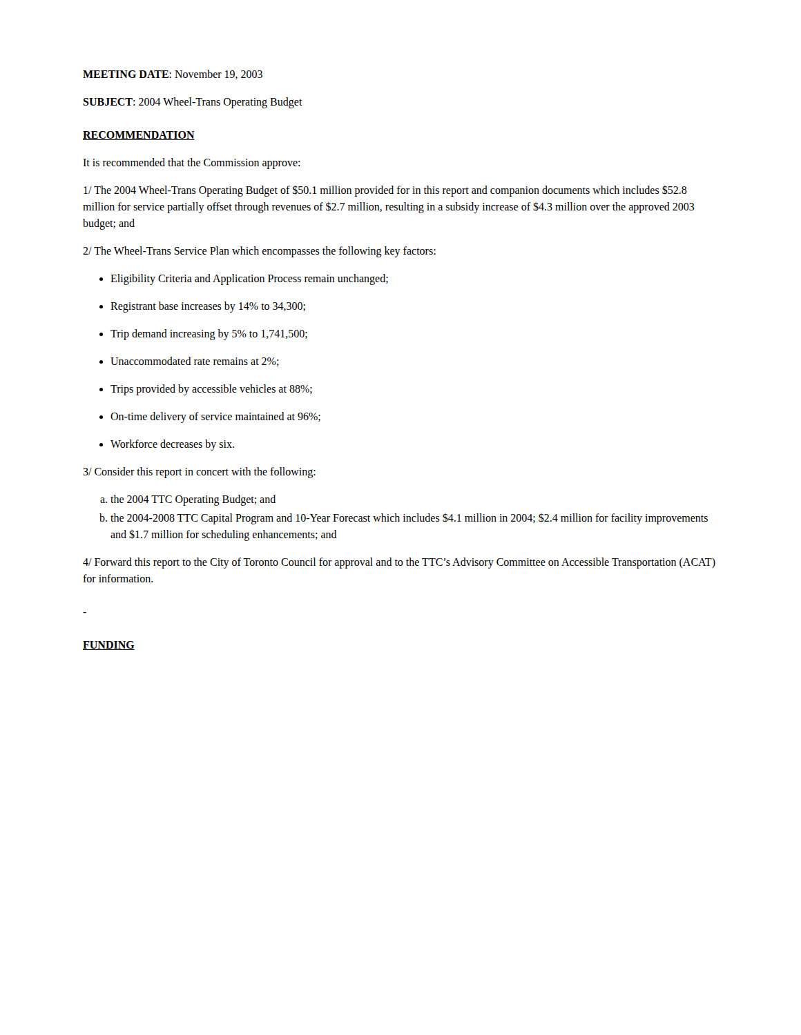MEETING DATE: November 19, 2003
SUBJECT: 2004 Wheel-Trans Operating Budget
RECOMMENDATION
It is recommended that the Commission approve:
1/ The 2004 Wheel-Trans Operating Budget of $50.1 million provided for in this report and companion documents which includes $52.8 million for service partially offset through revenues of $2.7 million, resulting in a subsidy increase of $4.3 million over the approved 2003 budget; and
2/ The Wheel-Trans Service Plan which encompasses the following key factors:
Eligibility Criteria and Application Process remain unchanged;
Registrant base increases by 14% to 34,300;
Trip demand increasing by 5% to 1,741,500;
Unaccommodated rate remains at 2%;
Trips provided by accessible vehicles at 88%;
On-time delivery of service maintained at 96%;
Workforce decreases by six.
3/ Consider this report in concert with the following:
the 2004 TTC Operating Budget; and
the 2004-2008 TTC Capital Program and 10-Year Forecast which includes $4.1 million in 2004; $2.4 million for facility improvements and $1.7 million for scheduling enhancements; and
4/ Forward this report to the City of Toronto Council for approval and to the TTC’s Advisory Committee on Accessible Transportation (ACAT) for information.
-
FUNDING